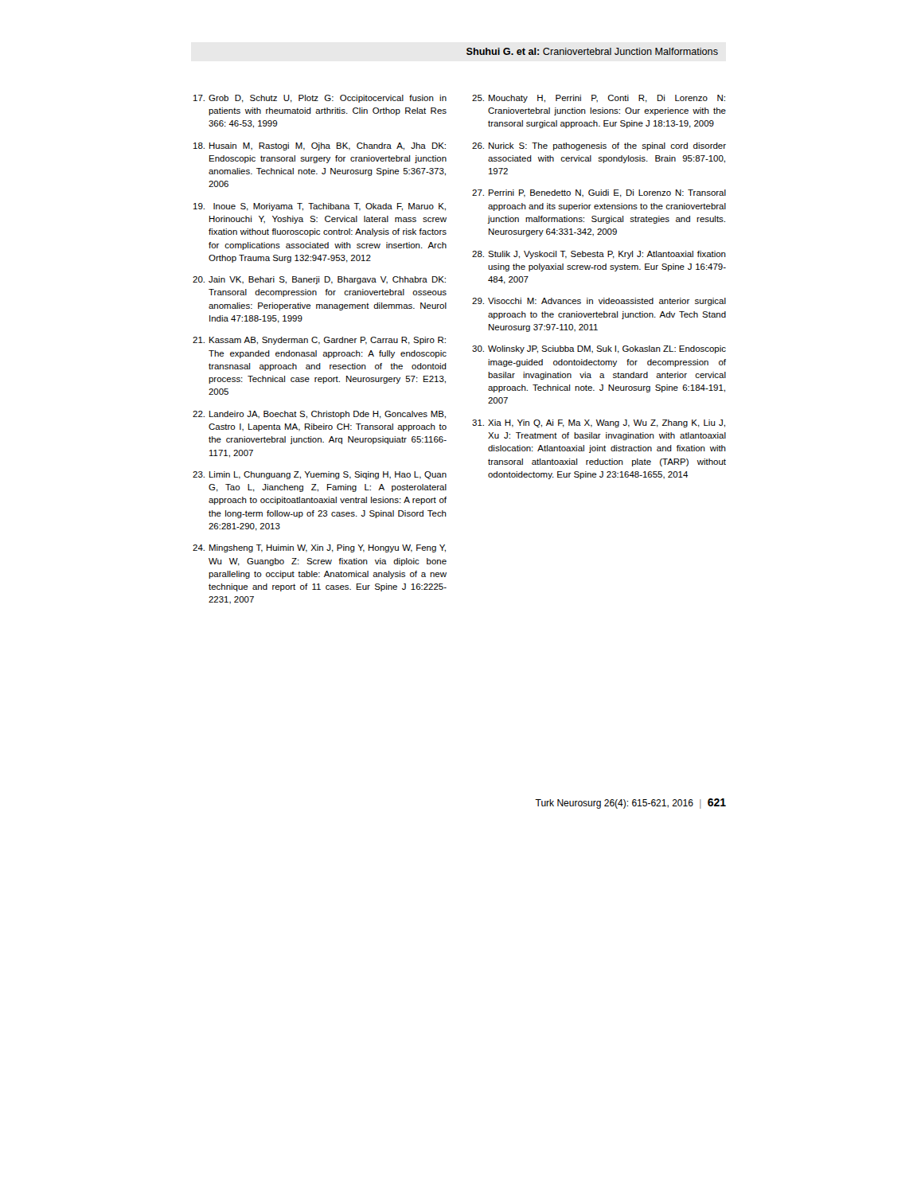Shuhui G. et al: Craniovertebral Junction Malformations
17. Grob D, Schutz U, Plotz G: Occipitocervical fusion in patients with rheumatoid arthritis. Clin Orthop Relat Res 366: 46-53, 1999
18. Husain M, Rastogi M, Ojha BK, Chandra A, Jha DK: Endoscopic transoral surgery for craniovertebral junction anomalies. Technical note. J Neurosurg Spine 5:367-373, 2006
19. Inoue S, Moriyama T, Tachibana T, Okada F, Maruo K, Horinouchi Y, Yoshiya S: Cervical lateral mass screw fixation without fluoroscopic control: Analysis of risk factors for complications associated with screw insertion. Arch Orthop Trauma Surg 132:947-953, 2012
20. Jain VK, Behari S, Banerji D, Bhargava V, Chhabra DK: Transoral decompression for craniovertebral osseous anomalies: Perioperative management dilemmas. Neurol India 47:188-195, 1999
21. Kassam AB, Snyderman C, Gardner P, Carrau R, Spiro R: The expanded endonasal approach: A fully endoscopic transnasal approach and resection of the odontoid process: Technical case report. Neurosurgery 57: E213, 2005
22. Landeiro JA, Boechat S, Christoph Dde H, Goncalves MB, Castro I, Lapenta MA, Ribeiro CH: Transoral approach to the craniovertebral junction. Arq Neuropsiquiatr 65:1166-1171, 2007
23. Limin L, Chunguang Z, Yueming S, Siqing H, Hao L, Quan G, Tao L, Jiancheng Z, Faming L: A posterolateral approach to occipitoatlantoaxial ventral lesions: A report of the long-term follow-up of 23 cases. J Spinal Disord Tech 26:281-290, 2013
24. Mingsheng T, Huimin W, Xin J, Ping Y, Hongyu W, Feng Y, Wu W, Guangbo Z: Screw fixation via diploic bone paralleling to occiput table: Anatomical analysis of a new technique and report of 11 cases. Eur Spine J 16:2225-2231, 2007
25. Mouchaty H, Perrini P, Conti R, Di Lorenzo N: Craniovertebral junction lesions: Our experience with the transoral surgical approach. Eur Spine J 18:13-19, 2009
26. Nurick S: The pathogenesis of the spinal cord disorder associated with cervical spondylosis. Brain 95:87-100, 1972
27. Perrini P, Benedetto N, Guidi E, Di Lorenzo N: Transoral approach and its superior extensions to the craniovertebral junction malformations: Surgical strategies and results. Neurosurgery 64:331-342, 2009
28. Stulik J, Vyskocil T, Sebesta P, Kryl J: Atlantoaxial fixation using the polyaxial screw-rod system. Eur Spine J 16:479-484, 2007
29. Visocchi M: Advances in videoassisted anterior surgical approach to the craniovertebral junction. Adv Tech Stand Neurosurg 37:97-110, 2011
30. Wolinsky JP, Sciubba DM, Suk I, Gokaslan ZL: Endoscopic image-guided odontoidectomy for decompression of basilar invagination via a standard anterior cervical approach. Technical note. J Neurosurg Spine 6:184-191, 2007
31. Xia H, Yin Q, Ai F, Ma X, Wang J, Wu Z, Zhang K, Liu J, Xu J: Treatment of basilar invagination with atlantoaxial dislocation: Atlantoaxial joint distraction and fixation with transoral atlantoaxial reduction plate (TARP) without odontoidectomy. Eur Spine J 23:1648-1655, 2014
Turk Neurosurg 26(4): 615-621, 2016 | 621